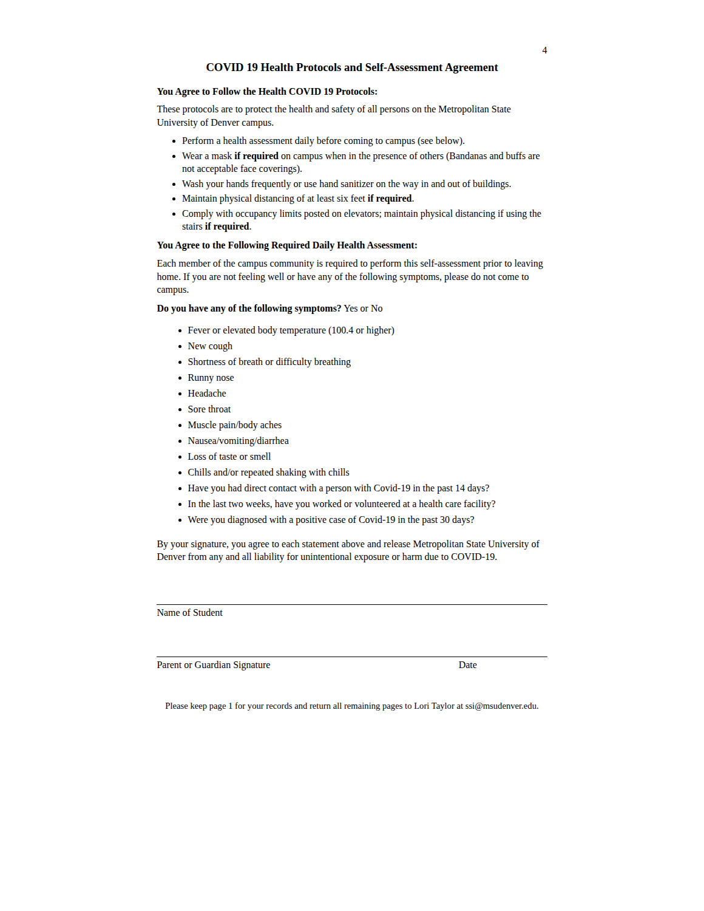4
COVID 19 Health Protocols and Self-Assessment Agreement
You Agree to Follow the Health COVID 19 Protocols:
These protocols are to protect the health and safety of all persons on the Metropolitan State University of Denver campus.
Perform a health assessment daily before coming to campus (see below).
Wear a mask if required on campus when in the presence of others (Bandanas and buffs are not acceptable face coverings).
Wash your hands frequently or use hand sanitizer on the way in and out of buildings.
Maintain physical distancing of at least six feet if required.
Comply with occupancy limits posted on elevators; maintain physical distancing if using the stairs if required.
You Agree to the Following Required Daily Health Assessment:
Each member of the campus community is required to perform this self-assessment prior to leaving home. If you are not feeling well or have any of the following symptoms, please do not come to campus.
Do you have any of the following symptoms? Yes or No
Fever or elevated body temperature (100.4 or higher)
New cough
Shortness of breath or difficulty breathing
Runny nose
Headache
Sore throat
Muscle pain/body aches
Nausea/vomiting/diarrhea
Loss of taste or smell
Chills and/or repeated shaking with chills
Have you had direct contact with a person with Covid-19 in the past 14 days?
In the last two weeks, have you worked or volunteered at a health care facility?
Were you diagnosed with a positive case of Covid-19 in the past 30 days?
By your signature, you agree to each statement above and release Metropolitan State University of Denver from any and all liability for unintentional exposure or harm due to COVID-19.
Name of Student
Parent or Guardian Signature Date
Please keep page 1 for your records and return all remaining pages to Lori Taylor at ssi@msudenver.edu.